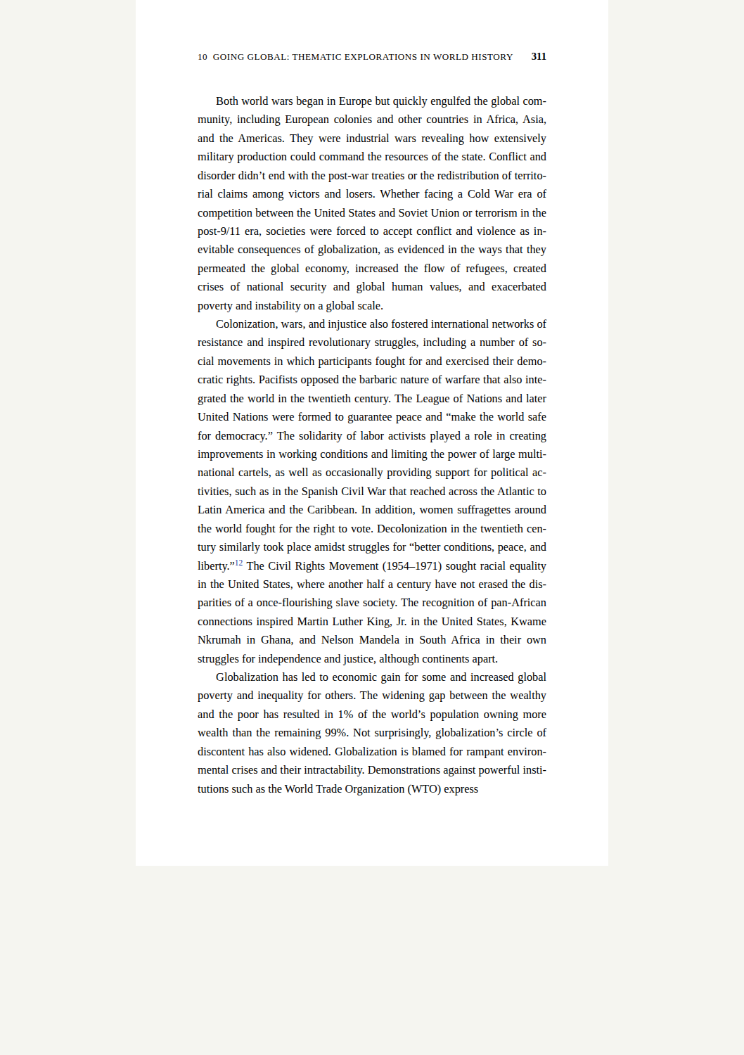10 GOING GLOBAL: THEMATIC EXPLORATIONS IN WORLD HISTORY 311
Both world wars began in Europe but quickly engulfed the global community, including European colonies and other countries in Africa, Asia, and the Americas. They were industrial wars revealing how extensively military production could command the resources of the state. Conflict and disorder didn’t end with the post-war treaties or the redistribution of territorial claims among victors and losers. Whether facing a Cold War era of competition between the United States and Soviet Union or terrorism in the post-9/11 era, societies were forced to accept conflict and violence as inevitable consequences of globalization, as evidenced in the ways that they permeated the global economy, increased the flow of refugees, created crises of national security and global human values, and exacerbated poverty and instability on a global scale.
Colonization, wars, and injustice also fostered international networks of resistance and inspired revolutionary struggles, including a number of social movements in which participants fought for and exercised their democratic rights. Pacifists opposed the barbaric nature of warfare that also integrated the world in the twentieth century. The League of Nations and later United Nations were formed to guarantee peace and “make the world safe for democracy.” The solidarity of labor activists played a role in creating improvements in working conditions and limiting the power of large multinational cartels, as well as occasionally providing support for political activities, such as in the Spanish Civil War that reached across the Atlantic to Latin America and the Caribbean. In addition, women suffragettes around the world fought for the right to vote. Decolonization in the twentieth century similarly took place amidst struggles for “better conditions, peace, and liberty.”12 The Civil Rights Movement (1954–1971) sought racial equality in the United States, where another half a century have not erased the disparities of a once-flourishing slave society. The recognition of pan-African connections inspired Martin Luther King, Jr. in the United States, Kwame Nkrumah in Ghana, and Nelson Mandela in South Africa in their own struggles for independence and justice, although continents apart.
Globalization has led to economic gain for some and increased global poverty and inequality for others. The widening gap between the wealthy and the poor has resulted in 1% of the world’s population owning more wealth than the remaining 99%. Not surprisingly, globalization’s circle of discontent has also widened. Globalization is blamed for rampant environmental crises and their intractability. Demonstrations against powerful institutions such as the World Trade Organization (WTO) express